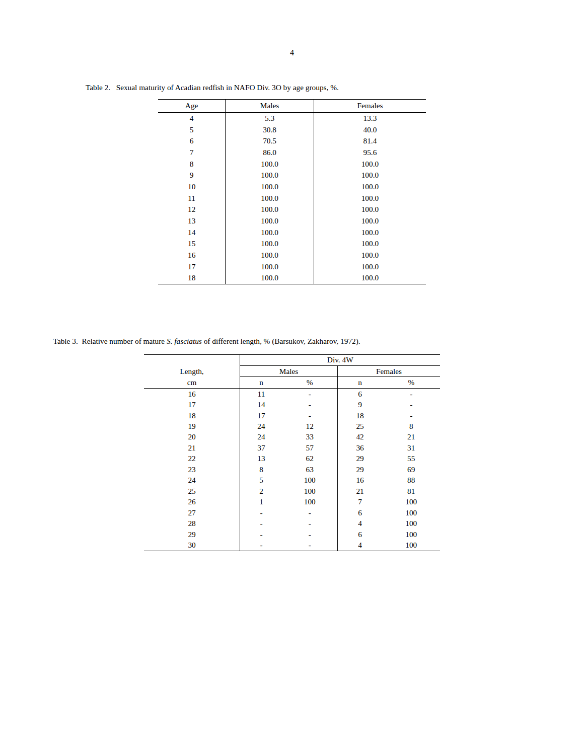4
Table 2. Sexual maturity of Acadian redfish in NAFO Div. 3O by age groups, %.
| Age | Males | Females |
| --- | --- | --- |
| 4 | 5.3 | 13.3 |
| 5 | 30.8 | 40.0 |
| 6 | 70.5 | 81.4 |
| 7 | 86.0 | 95.6 |
| 8 | 100.0 | 100.0 |
| 9 | 100.0 | 100.0 |
| 10 | 100.0 | 100.0 |
| 11 | 100.0 | 100.0 |
| 12 | 100.0 | 100.0 |
| 13 | 100.0 | 100.0 |
| 14 | 100.0 | 100.0 |
| 15 | 100.0 | 100.0 |
| 16 | 100.0 | 100.0 |
| 17 | 100.0 | 100.0 |
| 18 | 100.0 | 100.0 |
Table 3. Relative number of mature S. fasciatus of different length, % (Barsukov, Zakharov, 1972).
| | Div. 4W |
| Length, | Males | Females |
| cm | n | % | n | % |
| 16 | 11 | - | 6 | - |
| 17 | 14 | - | 9 | - |
| 18 | 17 | - | 18 | - |
| 19 | 24 | 12 | 25 | 8 |
| 20 | 24 | 33 | 42 | 21 |
| 21 | 37 | 57 | 36 | 31 |
| 22 | 13 | 62 | 29 | 55 |
| 23 | 8 | 63 | 29 | 69 |
| 24 | 5 | 100 | 16 | 88 |
| 25 | 2 | 100 | 21 | 81 |
| 26 | 1 | 100 | 7 | 100 |
| 27 | - | - | 6 | 100 |
| 28 | - | - | 4 | 100 |
| 29 | - | - | 6 | 100 |
| 30 | - | - | 4 | 100 |